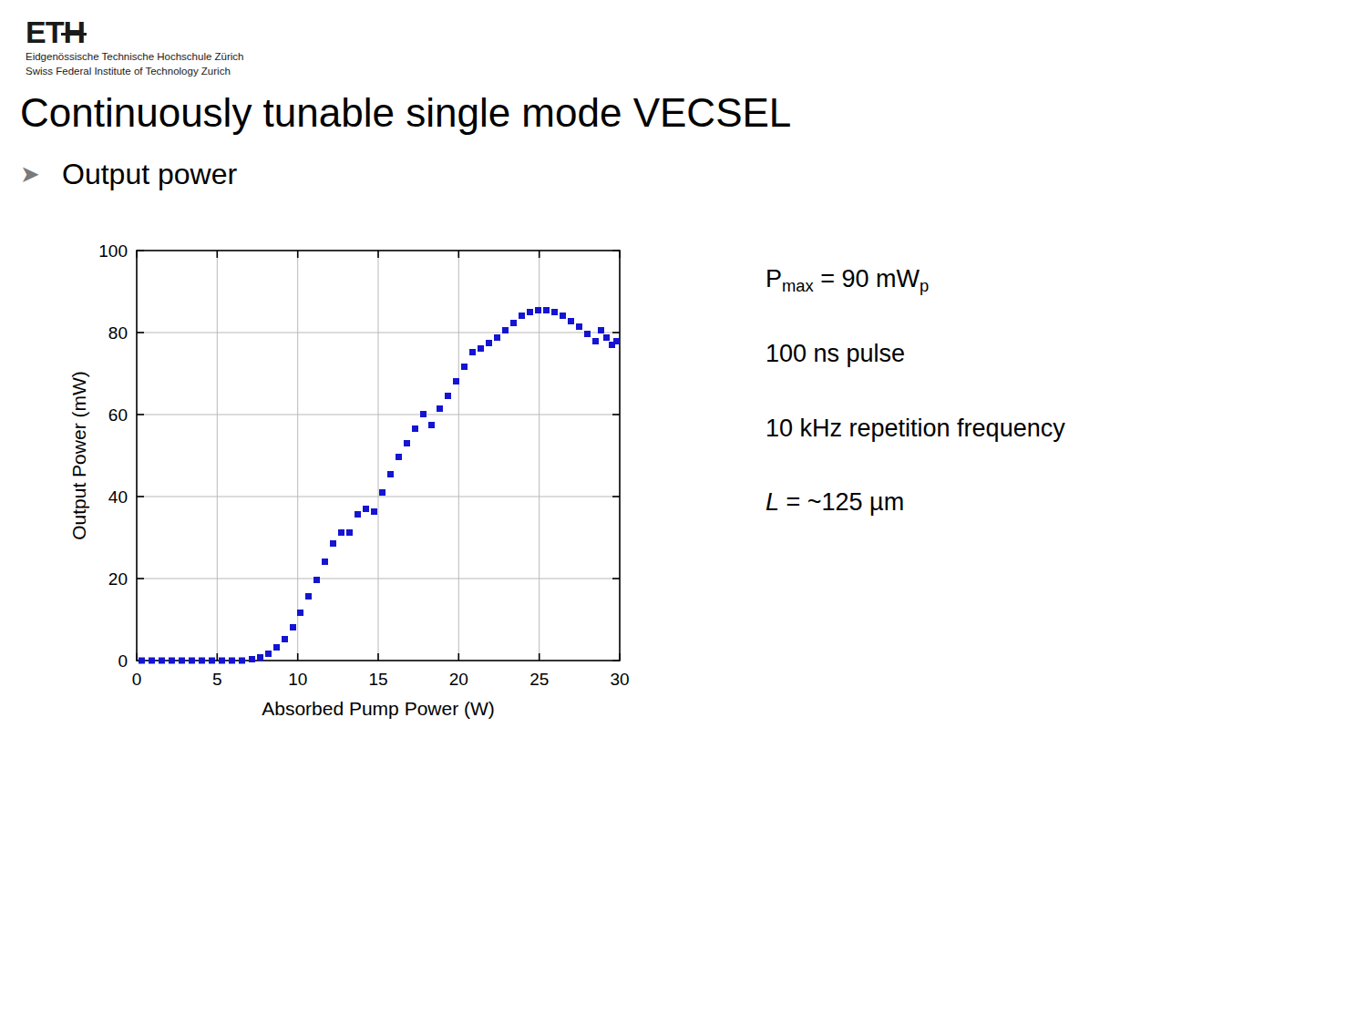ETH
Eidgenössische Technische Hochschule Zürich
Swiss Federal Institute of Technology Zurich
Continuously tunable single mode VECSEL
➤Output power
0 20 40 60 80 100 0 5 10 15 20 25 30 Absorbed Pump Power (W) Output Power (mW)
Pmax = 90 mWp
100 ns pulse
10 kHz repetition frequency
L = ~125 µm